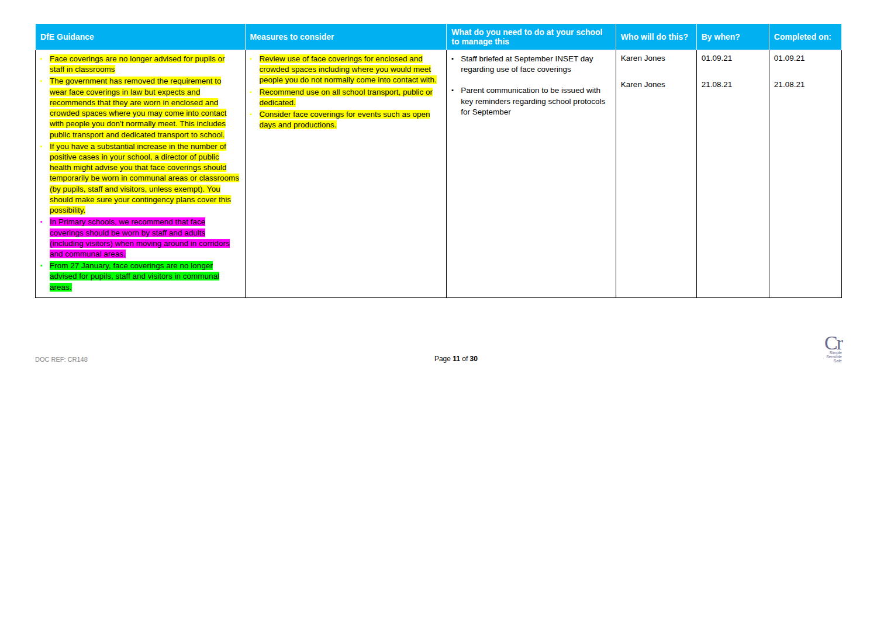| DfE Guidance | Measures to consider | What do you need to do at your school to manage this | Who will do this? | By when? | Completed on: |
| --- | --- | --- | --- | --- | --- |
| Face coverings are no longer advised for pupils or staff in classrooms The government has removed the requirement to wear face coverings in law but expects and recommends that they are worn in enclosed and crowded spaces where you may come into contact with people you don't normally meet. This includes public transport and dedicated transport to school. If you have a substantial increase in the number of positive cases in your school, a director of public health might advise you that face coverings should temporarily be worn in communal areas or classrooms (by pupils, staff and visitors, unless exempt). You should make sure your contingency plans cover this possibility. In Primary schools, we recommend that face coverings should be worn by staff and adults (including visitors) when moving around in corridors and communal areas. From 27 January, face coverings are no longer advised for pupils, staff and visitors in communal areas. | Review use of face coverings for enclosed and crowded spaces including where you would meet people you do not normally come into contact with. Recommend use on all school transport, public or dedicated. Consider face coverings for events such as open days and productions. | Staff briefed at September INSET day regarding use of face coverings Parent communication to be issued with key reminders regarding school protocols for September | Karen Jones Karen Jones | 01.09.21 21.08.21 | 01.09.21 21.08.21 |
DOC REF: CR148
Page 11 of 30
Cr Simple
Sensible
Safe